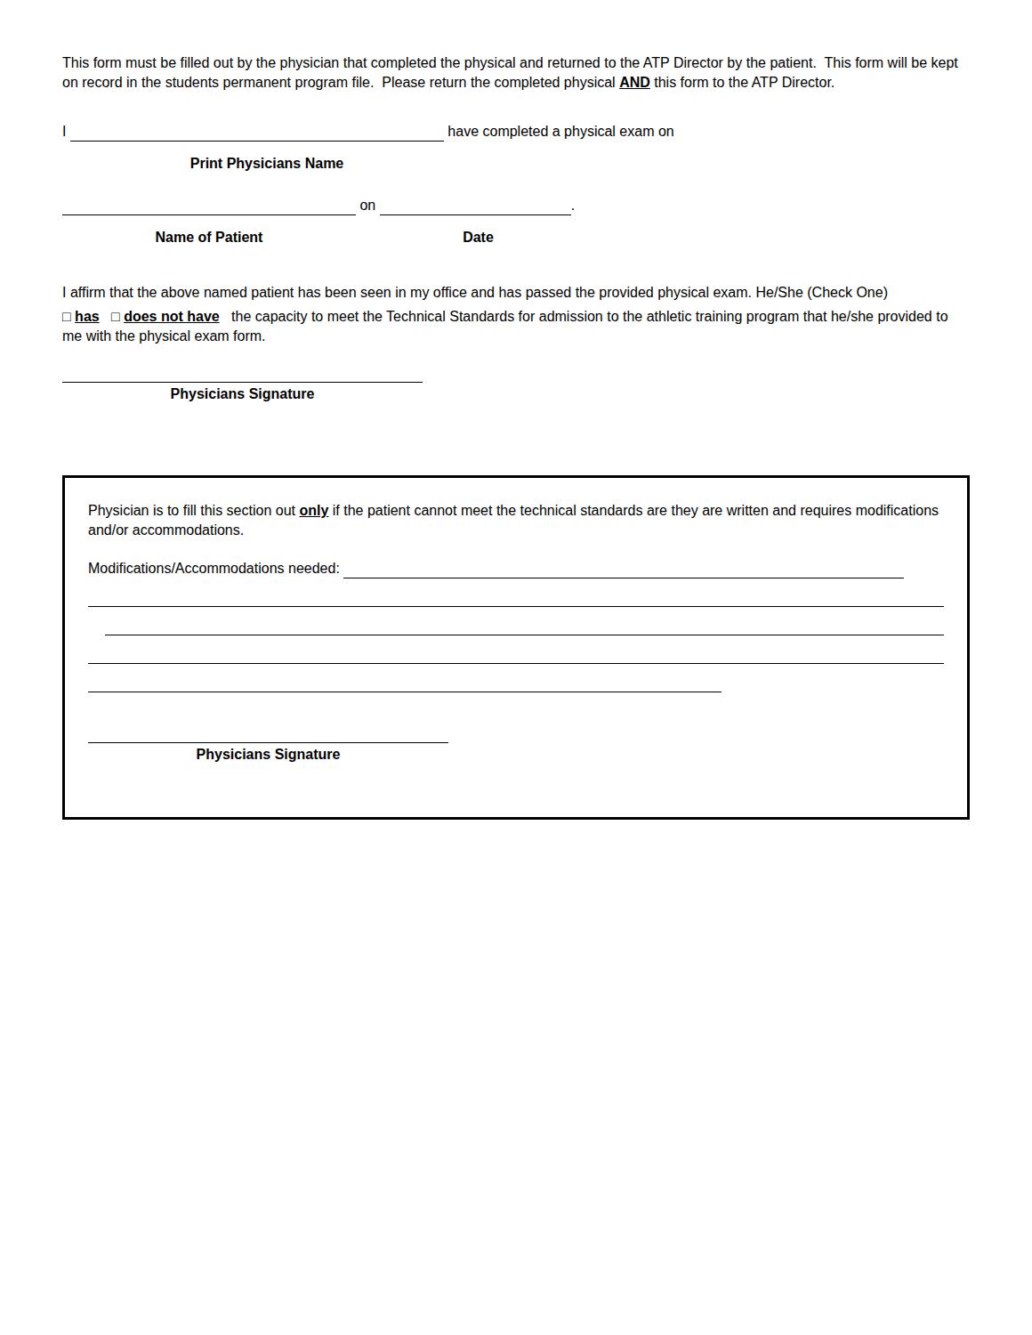This form must be filled out by the physician that completed the physical and returned to the ATP Director by the patient. This form will be kept on record in the students permanent program file. Please return the completed physical AND this form to the ATP Director.
I have completed a physical exam on
Print Physicians Name
on .
Name of Patient Date
I affirm that the above named patient has been seen in my office and has passed the provided physical exam. He/She (Check One)
□ has □ does not have the capacity to meet the Technical Standards for admission to the athletic training program that he/she provided to me with the physical exam form.
Physicians Signature
Physician is to fill this section out only if the patient cannot meet the technical standards are they are written and requires modifications and/or accommodations.
Modifications/Accommodations needed:
Physicians Signature